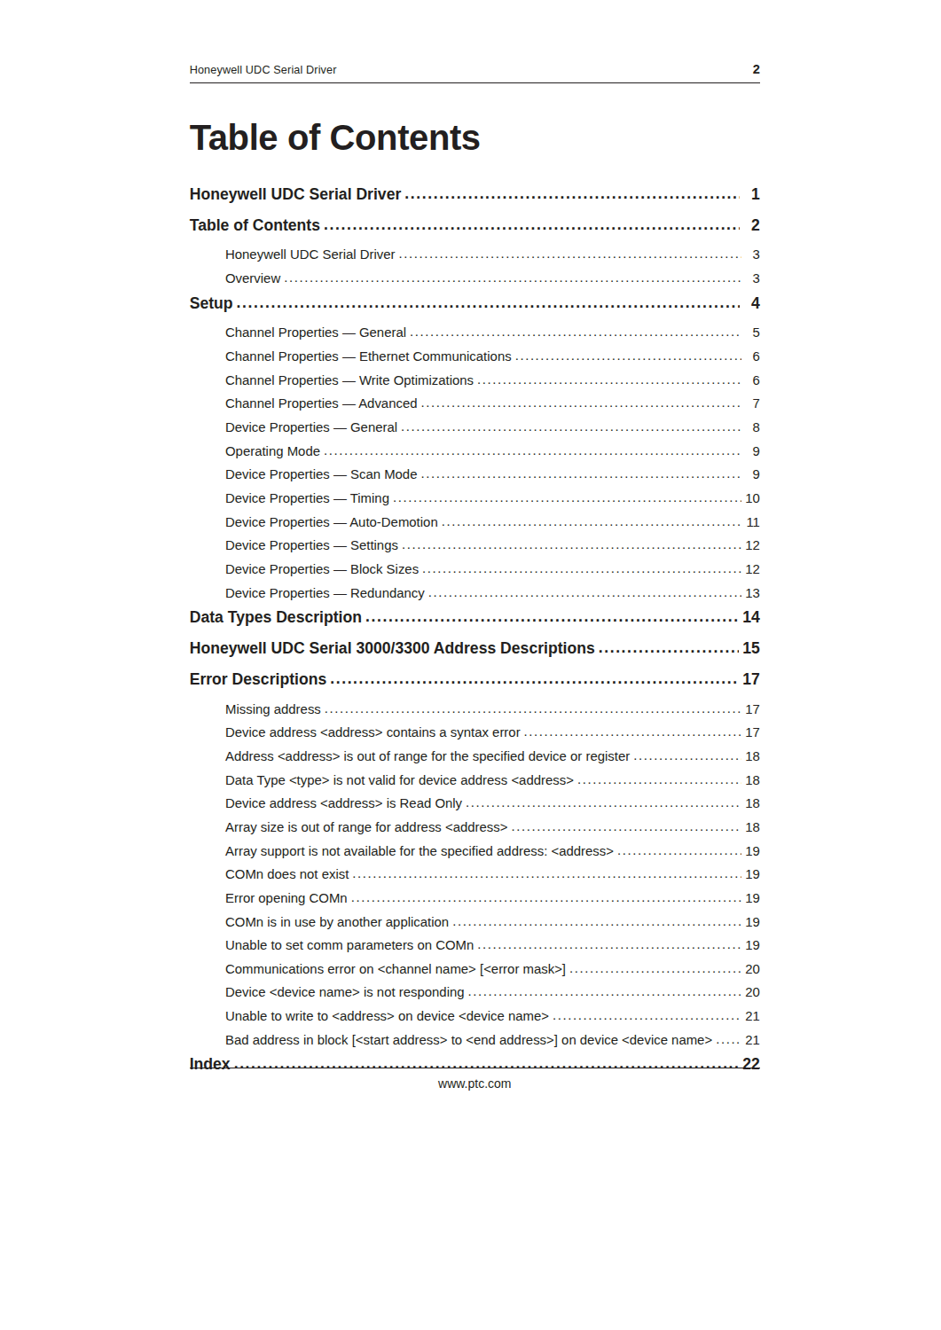Honeywell UDC Serial Driver 2
Table of Contents
Honeywell UDC Serial Driver ........................................................................... 1
Table of Contents ..................................................................................... 2
Honeywell UDC Serial Driver ............................................................................. 3
Overview ................................................................................................. 3
Setup ......................................................................................................... 4
Channel Properties — General ......................................................................... 5
Channel Properties — Ethernet Communications ....................................................... 6
Channel Properties — Write Optimizations ................................................................. 6
Channel Properties — Advanced ....................................................................... 7
Device Properties — General ......................................................................... 8
Operating Mode ................................................................................................. 9
Device Properties — Scan Mode ....................................................................... 9
Device Properties — Timing ................................................................................. 10
Device Properties — Auto-Demotion ................................................................. 11
Device Properties — Settings ......................................................................... 12
Device Properties — Block Sizes ....................................................................... 12
Device Properties — Redundancy ....................................................................... 13
Data Types Description ................................................................................. 14
Honeywell UDC Serial 3000/3300 Address Descriptions ....................................... 15
Error Descriptions ..................................................................................... 17
Missing address ................................................................................................. 17
Device address <address> contains a syntax error ....................................................... 17
Address <address> is out of range for the specified device or register ................................. 18
Data Type <type> is not valid for device address <address> ............................................. 18
Device address <address> is Read Only ................................................................. 18
Array size is out of range for address <address> ....................................................... 18
Array support is not available for the specified address: <address> ..................................... 19
COMn does not exist ................................................................................. 19
Error opening COMn ................................................................................. 19
COMn is in use by another application ................................................................. 19
Unable to set comm parameters on COMn ............................................................. 19
Communications error on <channel name> [<error mask>] ......................................... 20
Device <device name> is not responding ............................................................. 20
Unable to write to <address> on device <device name> ................................................. 21
Bad address in block [<start address> to <end address>] on device <device name> ................. 21
Index ......................................................................................................... 22
www.ptc.com